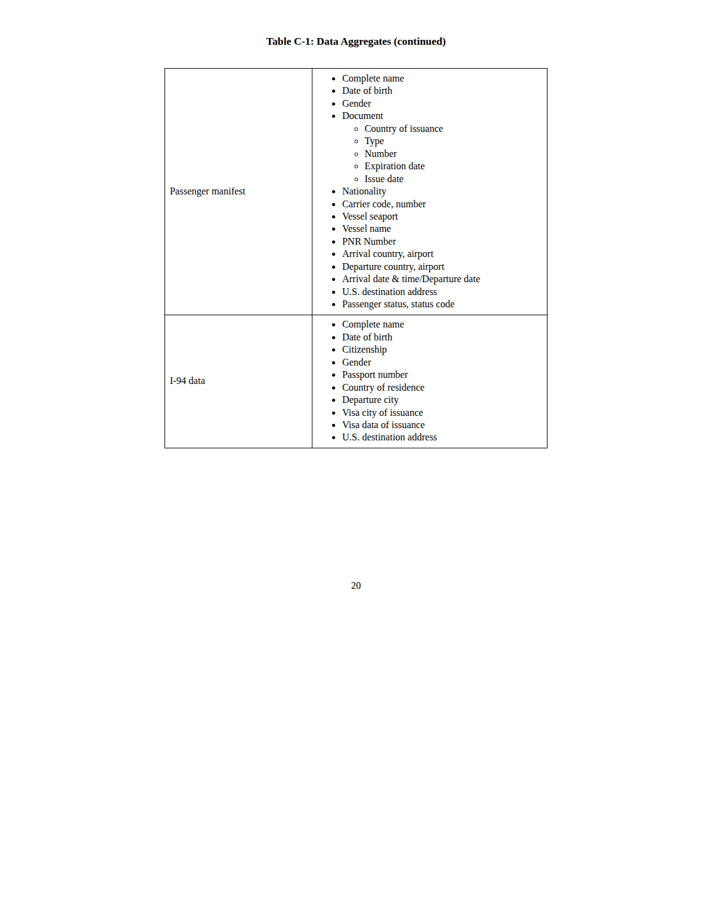Table C-1: Data Aggregates (continued)
| Passenger manifest | Complete name Date of birth Gender Document Country of issuance Type Number Expiration date Issue date Nationality Carrier code, number Vessel seaport Vessel name PNR Number Arrival country, airport Departure country, airport Arrival date & time/Departure date U.S. destination address Passenger status, status code |
| I-94 data | Complete name Date of birth Citizenship Gender Passport number Country of residence Departure city Visa city of issuance Visa data of issuance U.S. destination address |
20